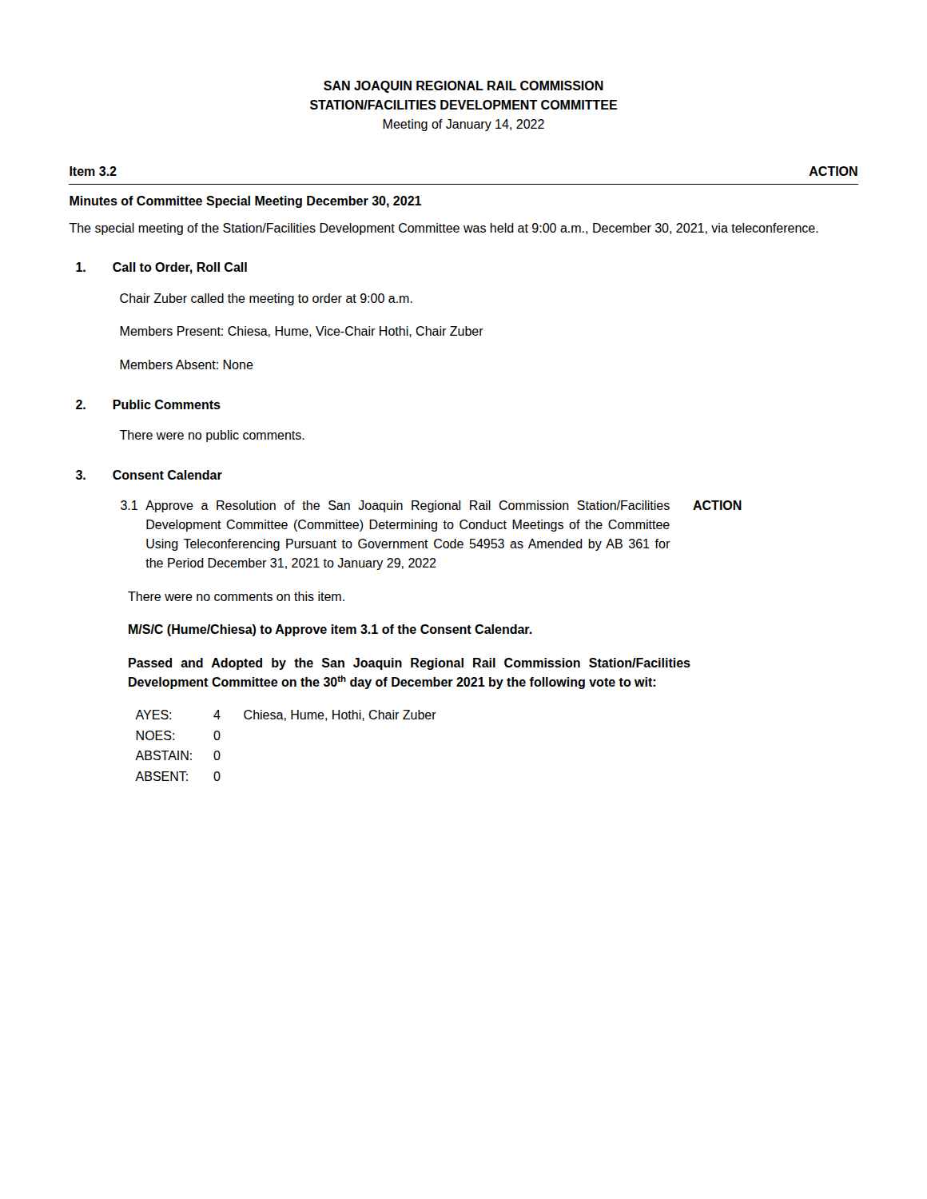SAN JOAQUIN REGIONAL RAIL COMMISSION STATION/FACILITIES DEVELOPMENT COMMITTEE Meeting of January 14, 2022
Item 3.2 ACTION
Minutes of Committee Special Meeting December 30, 2021
The special meeting of the Station/Facilities Development Committee was held at 9:00 a.m., December 30, 2021, via teleconference.
1. Call to Order, Roll Call
Chair Zuber called the meeting to order at 9:00 a.m.
Members Present: Chiesa, Hume, Vice-Chair Hothi, Chair Zuber
Members Absent: None
2. Public Comments
There were no public comments.
3. Consent Calendar
3.1 Approve a Resolution of the San Joaquin Regional Rail Commission Station/Facilities Development Committee (Committee) Determining to Conduct Meetings of the Committee Using Teleconferencing Pursuant to Government Code 54953 as Amended by AB 361 for the Period December 31, 2021 to January 29, 2022 ACTION
There were no comments on this item.
M/S/C (Hume/Chiesa) to Approve item 3.1 of the Consent Calendar.
Passed and Adopted by the San Joaquin Regional Rail Commission Station/Facilities Development Committee on the 30th day of December 2021 by the following vote to wit:
| AYES: | 4 | Chiesa, Hume, Hothi, Chair Zuber |
| NOES: | 0 | |
| ABSTAIN: | 0 | |
| ABSENT: | 0 | |